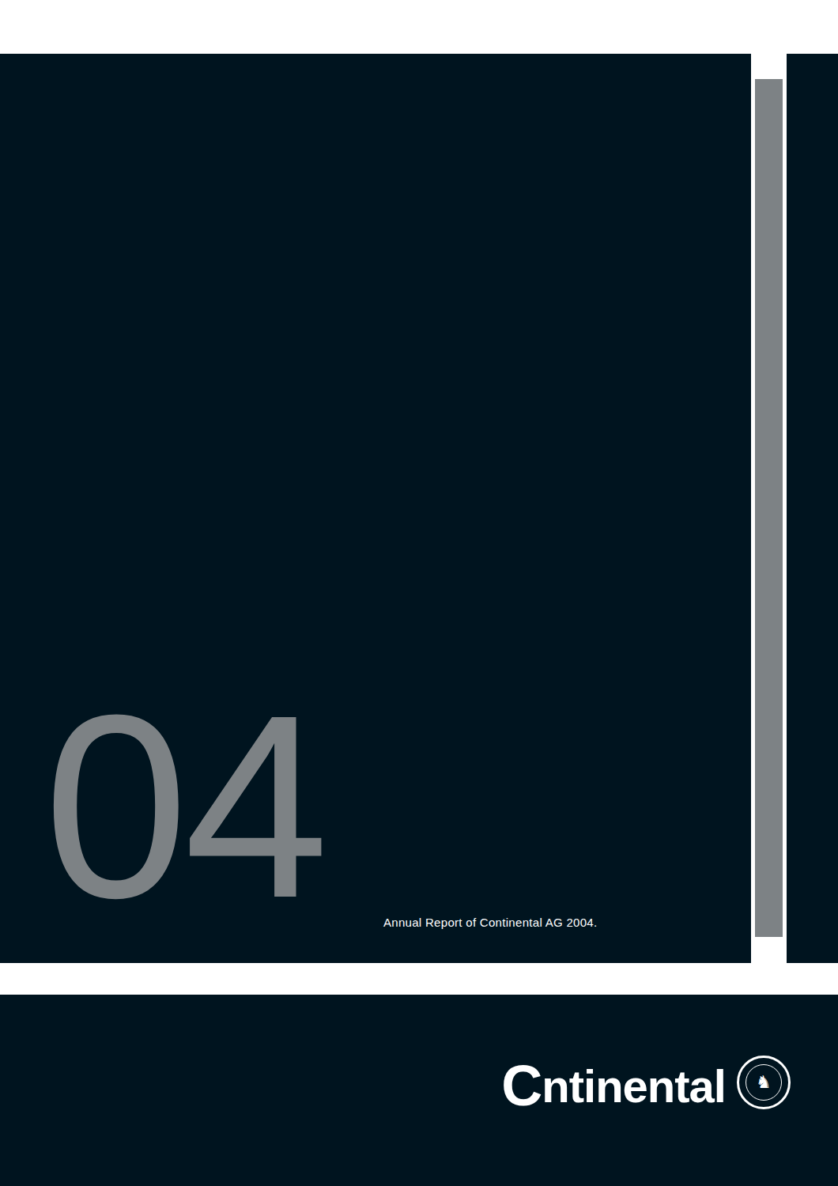04
Annual Report of Continental AG 2004.
Cntinental ♞